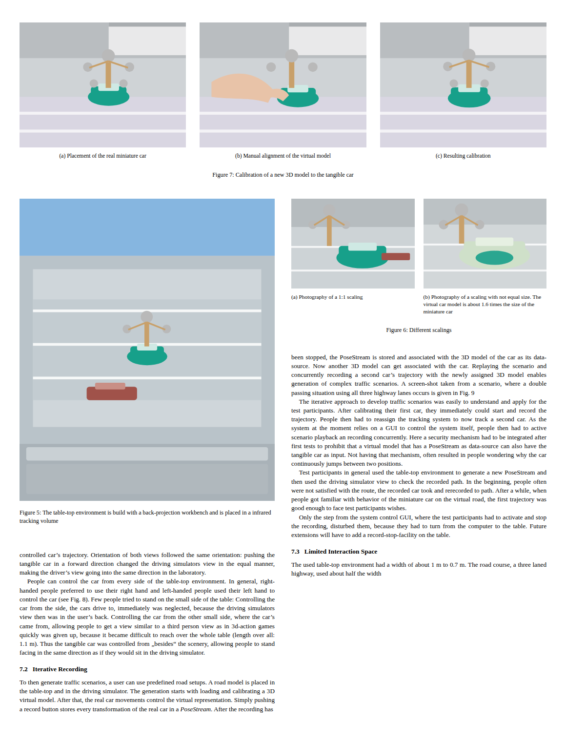(a) Placement of the real miniature car
(b) Manual alignment of the virtual model
(c) Resulting calibration
Figure 7: Calibration of a new 3D model to the tangible car
Figure 5: The table-top environment is build with a back-projection workbench and is placed in a infrared tracking volume
controlled car’s trajectory. Orientation of both views followed the same orientation: pushing the tangible car in a forward direction changed the driving simulators view in the equal manner, making the driver’s view going into the same direction in the laboratory.
People can control the car from every side of the table-top environment. In general, right-handed people preferred to use their right hand and left-handed people used their left hand to control the car (see Fig. 8). Few people tried to stand on the small side of the table: Controlling the car from the side, the cars drive to, immediately was neglected, because the driving simulators view then was in the user’s back. Controlling the car from the other small side, where the car’s came from, allowing people to get a view similar to a third person view as in 3d-action games quickly was given up, because it became difficult to reach over the whole table (length over all: 1.1 m). Thus the tangible car was controlled from „besides“ the scenery, allowing people to stand facing in the same direction as if they would sit in the driving simulator.
7.2 Iterative Recording
To then generate traffic scenarios, a user can use predefined road setups. A road model is placed in the table-top and in the driving simulator. The generation starts with loading and calibrating a 3D virtual model. After that, the real car movements control the virtual representation. Simply pushing a record button stores every transformation of the real car in a PoseStream. After the recording has
(a) Photography of a 1:1 scaling
(b) Photography of a scaling with not equal size. The virtual car model is about 1.6 times the size of the miniature car
Figure 6: Different scalings
been stopped, the PoseStream is stored and associated with the 3D model of the car as its data-source. Now another 3D model can get associated with the car. Replaying the scenario and concurrently recording a second car’s trajectory with the newly assigned 3D model enables generation of complex traffic scenarios. A screen-shot taken from a scenario, where a double passing situation using all three highway lanes occurs is given in Fig. 9
The iterative approach to develop traffic scenarios was easily to understand and apply for the test participants. After calibrating their first car, they immediately could start and record the trajectory. People then had to reassign the tracking system to now track a second car. As the system at the moment relies on a GUI to control the system itself, people then had to active scenario playback an recording concurrently. Here a security mechanism had to be integrated after first tests to prohibit that a virtual model that has a PoseStream as data-source can also have the tangible car as input. Not having that mechanism, often resulted in people wondering why the car continuously jumps between two positions.
Test participants in general used the table-top environment to generate a new PoseStream and then used the driving simulator view to check the recorded path. In the beginning, people often were not satisfied with the route, the recorded car took and rerecorded to path. After a while, when people got familiar with behavior of the miniature car on the virtual road, the first trajectory was good enough to face test participants wishes.
Only the step from the system control GUI, where the test participants had to activate and stop the recording, disturbed them, because they had to turn from the computer to the table. Future extensions will have to add a record-stop-facility on the table.
7.3 Limited Interaction Space
The used table-top environment had a width of about 1 m to 0.7 m. The road course, a three laned highway, used about half the width